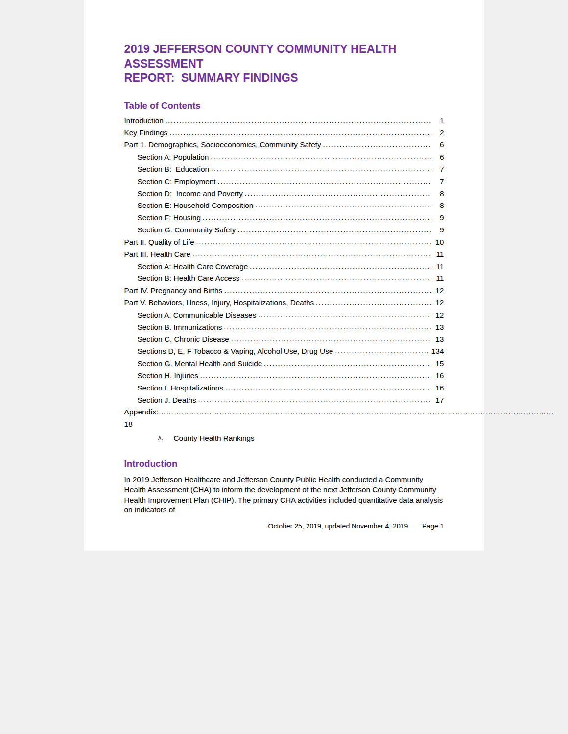2019 JEFFERSON COUNTY COMMUNITY HEALTH ASSESSMENT
REPORT: SUMMARY FINDINGS
Table of Contents
Introduction ........................................................................................................................................... 1
Key Findings ........................................................................................................................................... 2
Part 1. Demographics, Socioeconomics, Community Safety ....................................................................... 6
Section A: Population ................................................................................................................. 6
Section B: Education ................................................................................................................. 7
Section C: Employment .............................................................................................................. 7
Section D: Income and Poverty ................................................................................................. 8
Section E: Household Composition ............................................................................................. 8
Section F: Housing .................................................................................................................... 9
Section G: Community Safety ................................................................................................... 9
Part II. Quality of Life ................................................................................................................. 10
Part III. Health Care ................................................................................................................... 11
Section A: Health Care Coverage ......................................................................................... 11
Section B: Health Care Access .............................................................................................. 11
Part IV. Pregnancy and Births ..................................................................................................... 12
Part V. Behaviors, Illness, Injury, Hospitalizations, Deaths ....................................................... 12
Section A. Communicable Diseases ................................................................................. 12
Section B. Immunizations ................................................................................................. 13
Section C. Chronic Disease ............................................................................................... 13
Sections D, E, F Tobacco & Vaping, Alcohol Use, Drug Use .............................................. 134
Section G. Mental Health and Suicide .............................................................................. 15
Section H. Injuries ............................................................................................................. 16
Section I. Hospitalizations ................................................................................................. 16
Section J. Deaths .............................................................................................................. 17
Appendix:…………………………………………………………………………………………………………………………………………18
A. County Health Rankings
Introduction
In 2019 Jefferson Healthcare and Jefferson County Public Health conducted a Community Health Assessment (CHA) to inform the development of the next Jefferson County Community Health Improvement Plan (CHIP). The primary CHA activities included quantitative data analysis on indicators of
October 25, 2019, updated November 4, 2019Page 1